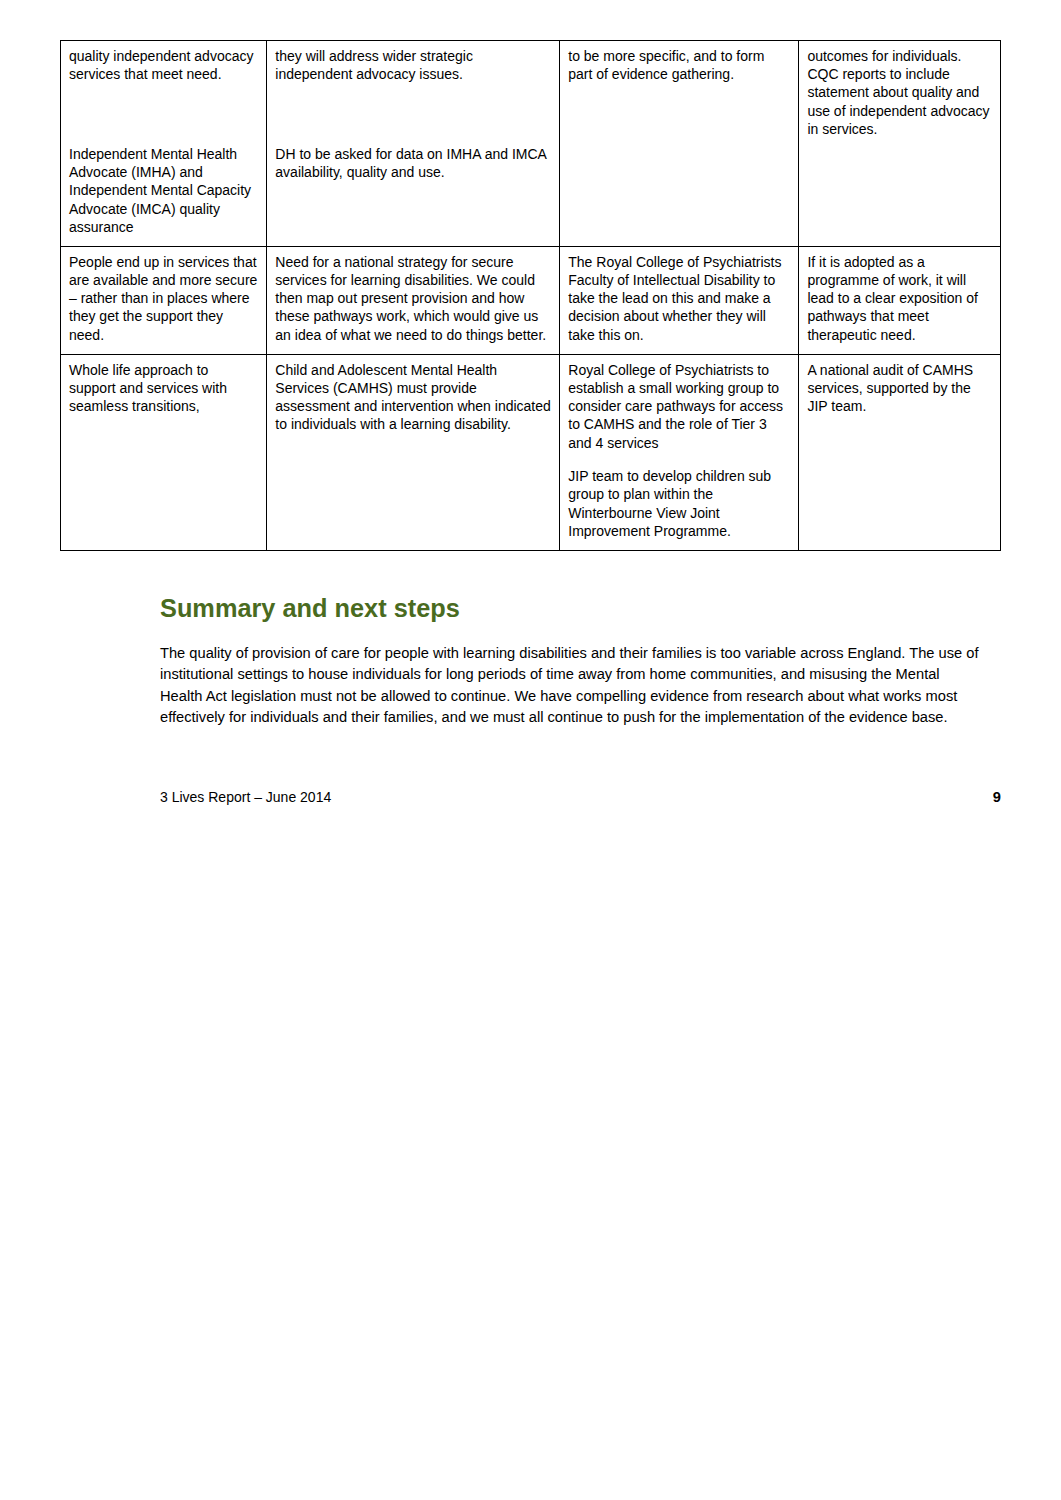| quality independent advocacy services that meet need. Independent Mental Health Advocate (IMHA) and Independent Mental Capacity Advocate (IMCA) quality assurance | they will address wider strategic independent advocacy issues. DH to be asked for data on IMHA and IMCA availability, quality and use. | to be more specific, and to form part of evidence gathering. | outcomes for individuals. CQC reports to include statement about quality and use of independent advocacy in services. |
| People end up in services that are available and more secure – rather than in places where they get the support they need. | Need for a national strategy for secure services for learning disabilities. We could then map out present provision and how these pathways work, which would give us an idea of what we need to do things better. | The Royal College of Psychiatrists Faculty of Intellectual Disability to take the lead on this and make a decision about whether they will take this on. | If it is adopted as a programme of work, it will lead to a clear exposition of pathways that meet therapeutic need. |
| Whole life approach to support and services with seamless transitions, | Child and Adolescent Mental Health Services (CAMHS) must provide assessment and intervention when indicated to individuals with a learning disability. | Royal College of Psychiatrists to establish a small working group to consider care pathways for access to CAMHS and the role of Tier 3 and 4 services JIP team to develop children sub group to plan within the Winterbourne View Joint Improvement Programme. | A national audit of CAMHS services, supported by the JIP team. |
Summary and next steps
The quality of provision of care for people with learning disabilities and their families is too variable across England. The use of institutional settings to house individuals for long periods of time away from home communities, and misusing the Mental Health Act legislation must not be allowed to continue. We have compelling evidence from research about what works most effectively for individuals and their families, and we must all continue to push for the implementation of the evidence base.
3 Lives Report – June 2014
9